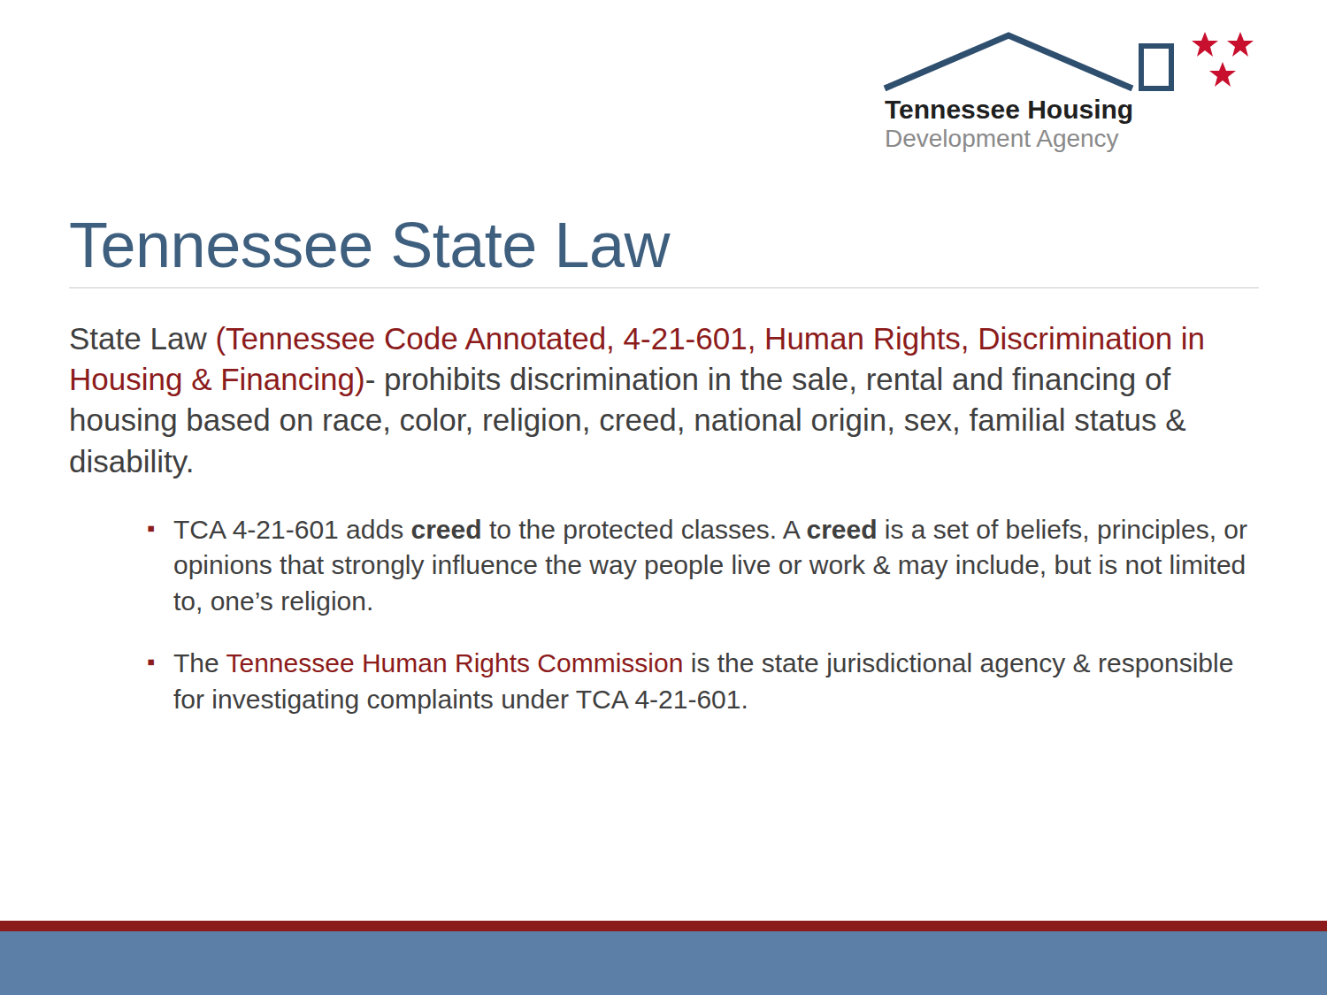Tennessee Housing Development Agency
Tennessee State Law
State Law (Tennessee Code Annotated, 4-21-601, Human Rights, Discrimination in Housing & Financing)- prohibits discrimination in the sale, rental and financing of housing based on race, color, religion, creed, national origin, sex, familial status & disability.
TCA 4-21-601 adds creed to the protected classes. A creed is a set of beliefs, principles, or opinions that strongly influence the way people live or work & may include, but is not limited to, one’s religion.
The Tennessee Human Rights Commission is the state jurisdictional agency & responsible for investigating complaints under TCA 4-21-601.